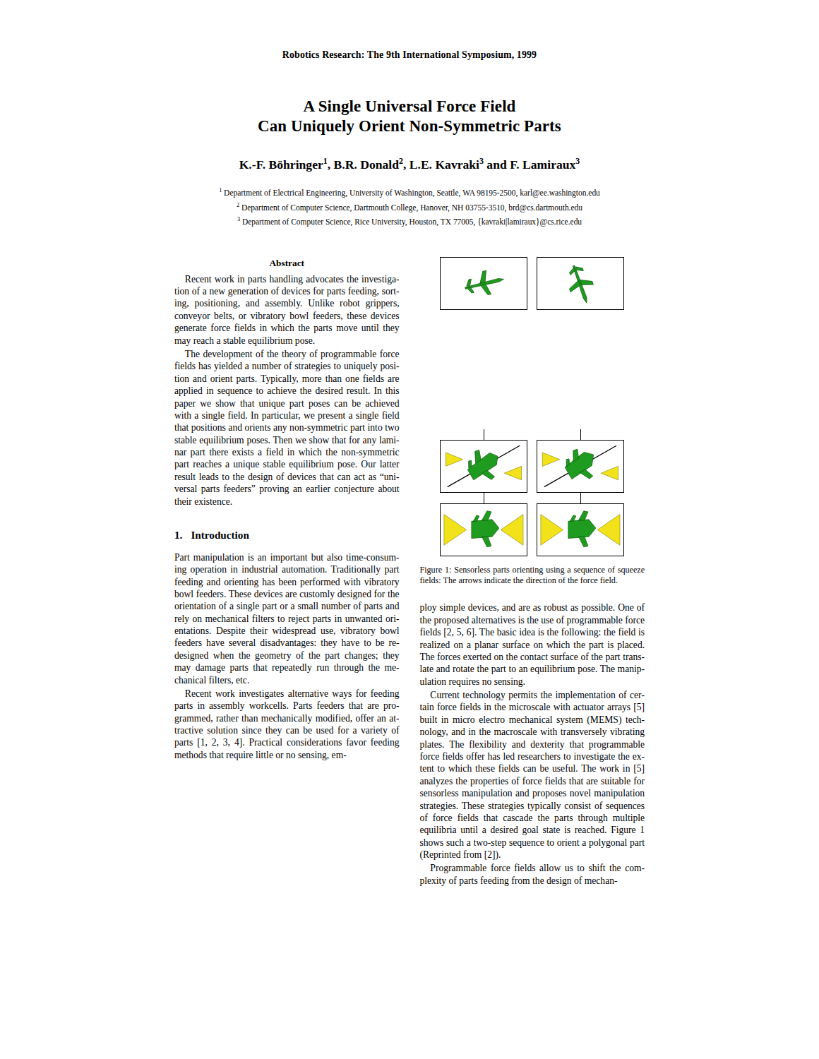Robotics Research: The 9th International Symposium, 1999
A Single Universal Force Field
Can Uniquely Orient Non-Symmetric Parts
K.-F. Böhringer1, B.R. Donald2, L.E. Kavraki3 and F. Lamiraux3
1 Department of Electrical Engineering, University of Washington, Seattle, WA 98195-2500, karl@ee.washington.edu
2 Department of Computer Science, Dartmouth College, Hanover, NH 03755-3510, brd@cs.dartmouth.edu
3 Department of Computer Science, Rice University, Houston, TX 77005, {kavraki|lamiraux}@cs.rice.edu
Abstract
Recent work in parts handling advocates the investigation of a new generation of devices for parts feeding, sorting, positioning, and assembly. Unlike robot grippers, conveyor belts, or vibratory bowl feeders, these devices generate force fields in which the parts move until they may reach a stable equilibrium pose.
The development of the theory of programmable force fields has yielded a number of strategies to uniquely position and orient parts. Typically, more than one fields are applied in sequence to achieve the desired result. In this paper we show that unique part poses can be achieved with a single field. In particular, we present a single field that positions and orients any non-symmetric part into two stable equilibrium poses. Then we show that for any laminar part there exists a field in which the non-symmetric part reaches a unique stable equilibrium pose. Our latter result leads to the design of devices that can act as “universal parts feeders” proving an earlier conjecture about their existence.
1. Introduction
Part manipulation is an important but also time-consuming operation in industrial automation. Traditionally part feeding and orienting has been performed with vibratory bowl feeders. These devices are customly designed for the orientation of a single part or a small number of parts and rely on mechanical filters to reject parts in unwanted orientations. Despite their widespread use, vibratory bowl feeders have several disadvantages: they have to be redesigned when the geometry of the part changes; they may damage parts that repeatedly run through the mechanical filters, etc.
Recent work investigates alternative ways for feeding parts in assembly workcells. Parts feeders that are programmed, rather than mechanically modified, offer an attractive solution since they can be used for a variety of parts [1, 2, 3, 4]. Practical considerations favor feeding methods that require little or no sensing, em-
Figure 1: Sensorless parts orienting using a sequence of squeeze fields: The arrows indicate the direction of the force field.
ploy simple devices, and are as robust as possible. One of the proposed alternatives is the use of programmable force fields [2, 5, 6]. The basic idea is the following: the field is realized on a planar surface on which the part is placed. The forces exerted on the contact surface of the part translate and rotate the part to an equilibrium pose. The manipulation requires no sensing.
Current technology permits the implementation of certain force fields in the microscale with actuator arrays [5] built in micro electro mechanical system (MEMS) technology, and in the macroscale with transversely vibrating plates. The flexibility and dexterity that programmable force fields offer has led researchers to investigate the extent to which these fields can be useful. The work in [5] analyzes the properties of force fields that are suitable for sensorless manipulation and proposes novel manipulation strategies. These strategies typically consist of sequences of force fields that cascade the parts through multiple equilibria until a desired goal state is reached. Figure 1 shows such a two-step sequence to orient a polygonal part (Reprinted from [2]).
Programmable force fields allow us to shift the complexity of parts feeding from the design of mechan-